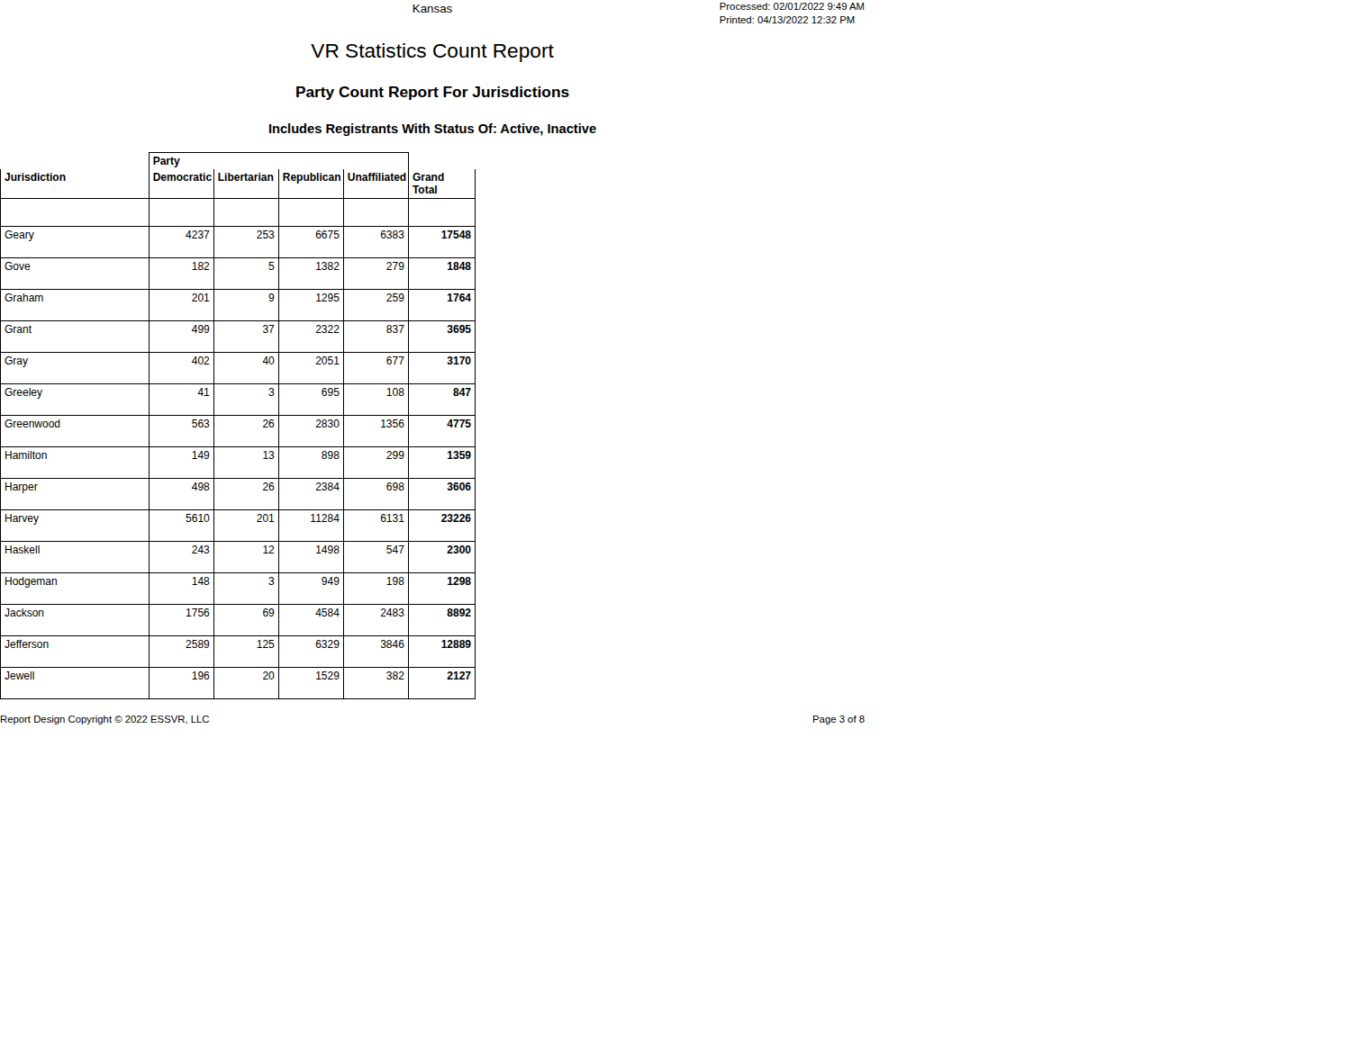Processed: 02/01/2022 9:49 AM
Printed: 04/13/2022 12:32 PM
Kansas
VR Statistics Count Report
Party Count Report For Jurisdictions
Includes Registrants With Status Of: Active, Inactive
| | Party | |
| --- | --- | --- |
| Jurisdiction | Democratic | Libertarian | Republican | Unaffiliated | Grand Total |
| Geary | 4237 | 253 | 6675 | 6383 | 17548 |
| Gove | 182 | 5 | 1382 | 279 | 1848 |
| Graham | 201 | 9 | 1295 | 259 | 1764 |
| Grant | 499 | 37 | 2322 | 837 | 3695 |
| Gray | 402 | 40 | 2051 | 677 | 3170 |
| Greeley | 41 | 3 | 695 | 108 | 847 |
| Greenwood | 563 | 26 | 2830 | 1356 | 4775 |
| Hamilton | 149 | 13 | 898 | 299 | 1359 |
| Harper | 498 | 26 | 2384 | 698 | 3606 |
| Harvey | 5610 | 201 | 11284 | 6131 | 23226 |
| Haskell | 243 | 12 | 1498 | 547 | 2300 |
| Hodgeman | 148 | 3 | 949 | 198 | 1298 |
| Jackson | 1756 | 69 | 4584 | 2483 | 8892 |
| Jefferson | 2589 | 125 | 6329 | 3846 | 12889 |
| Jewell | 196 | 20 | 1529 | 382 | 2127 |
Report Design Copyright © 2022 ESSVR, LLC Page 3 of 8